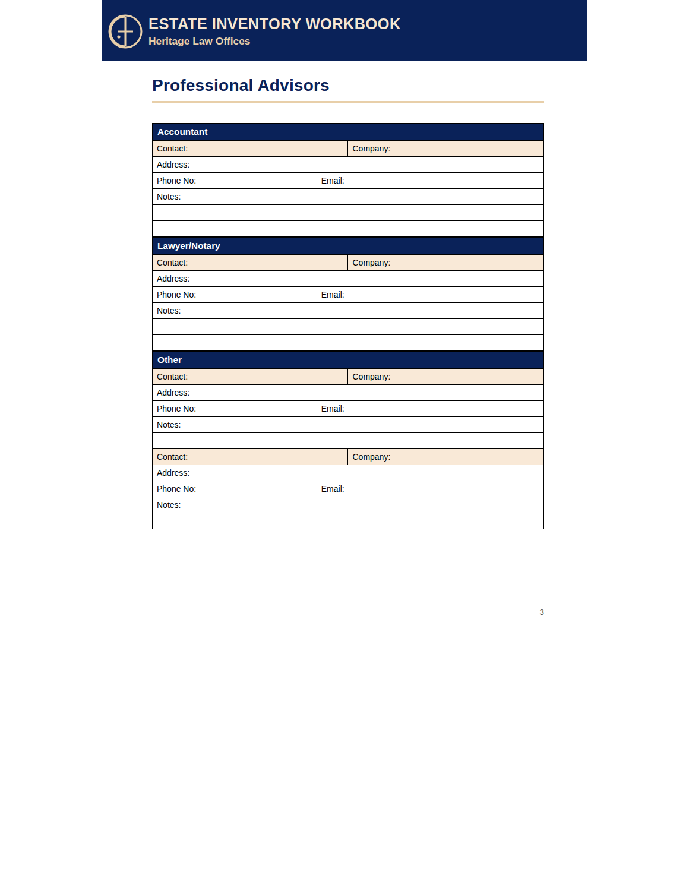ESTATE INVENTORY WORKBOOK
Heritage Law Offices
Professional Advisors
| Accountant |
| --- |
| Contact: | Company: |
| Address: |
| Phone No: | Email: |
| Notes: |
| Lawyer/Notary |
| --- |
| Contact: | Company: |
| Address: |
| Phone No: | Email: |
| Notes: |
| Other |
| --- |
| Contact: | Company: |
| Address: |
| Phone No: | Email: |
| Notes: |
| Contact: | Company: |
| Address: |
| Phone No: | Email: |
| Notes: |
3